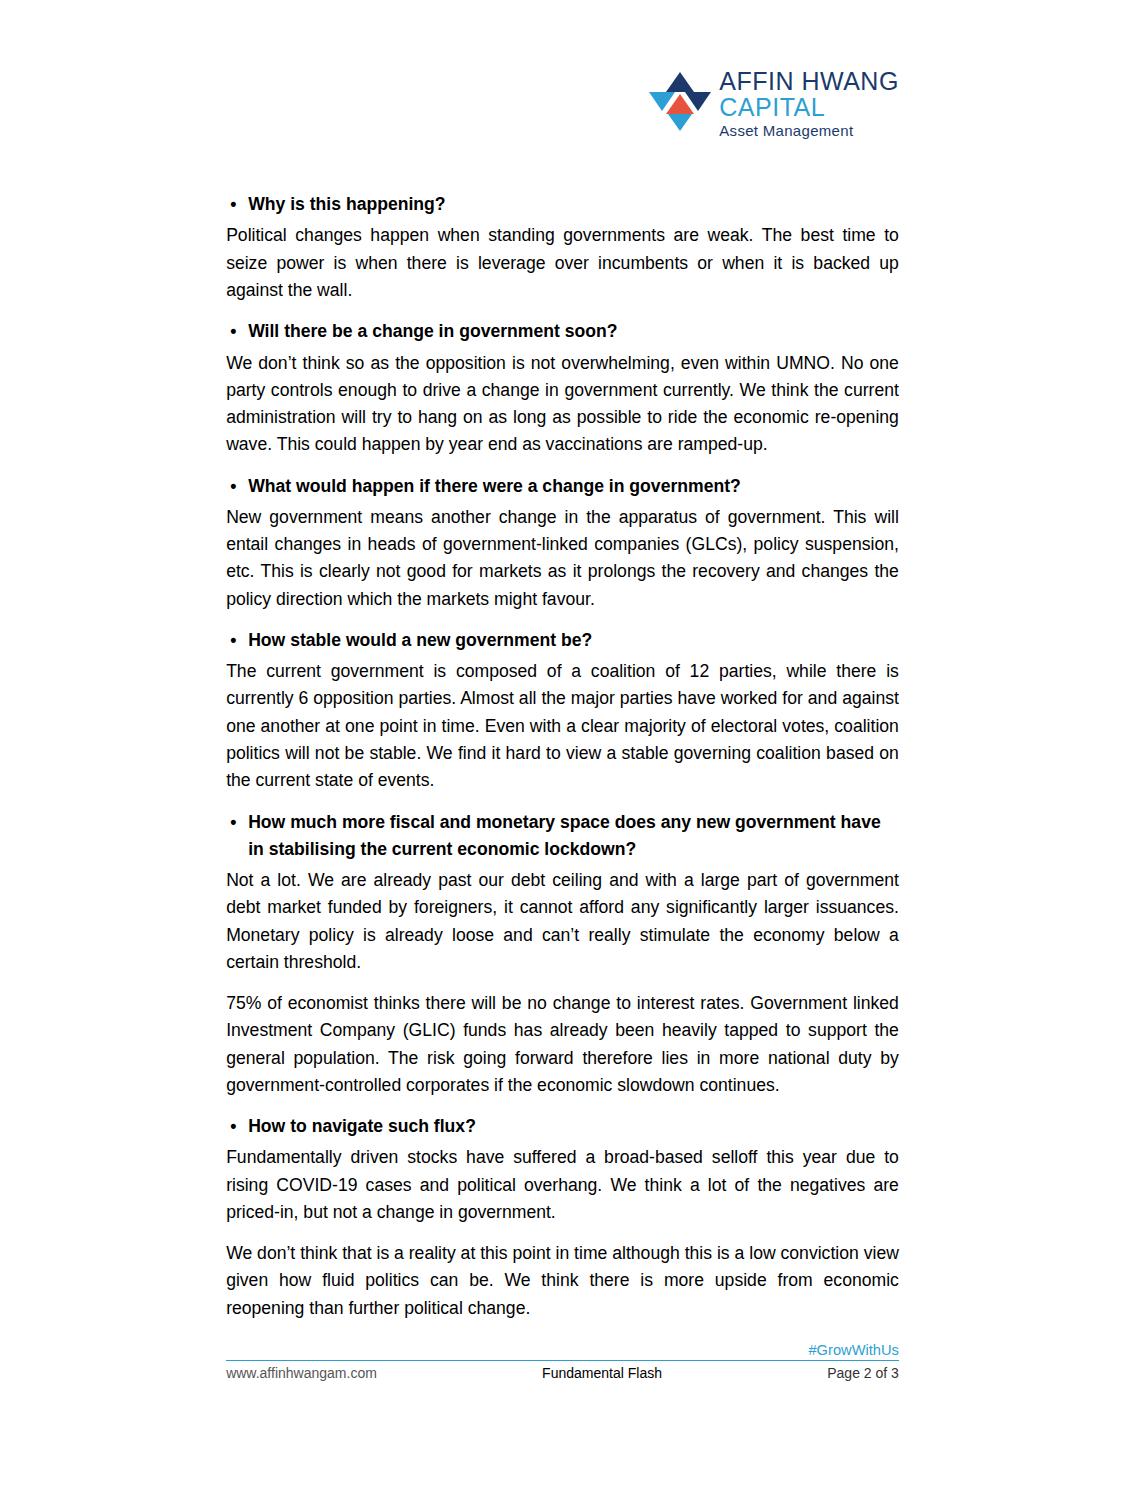AFFIN HWANG
CAPITAL
Asset Management
Why is this happening?
Political changes happen when standing governments are weak. The best time to seize power is when there is leverage over incumbents or when it is backed up against the wall.
Will there be a change in government soon?
We don’t think so as the opposition is not overwhelming, even within UMNO. No one party controls enough to drive a change in government currently. We think the current administration will try to hang on as long as possible to ride the economic re-opening wave. This could happen by year end as vaccinations are ramped-up.
What would happen if there were a change in government?
New government means another change in the apparatus of government. This will entail changes in heads of government-linked companies (GLCs), policy suspension, etc. This is clearly not good for markets as it prolongs the recovery and changes the policy direction which the markets might favour.
How stable would a new government be?
The current government is composed of a coalition of 12 parties, while there is currently 6 opposition parties. Almost all the major parties have worked for and against one another at one point in time. Even with a clear majority of electoral votes, coalition politics will not be stable. We find it hard to view a stable governing coalition based on the current state of events.
How much more fiscal and monetary space does any new government have in stabilising the current economic lockdown?
Not a lot. We are already past our debt ceiling and with a large part of government debt market funded by foreigners, it cannot afford any significantly larger issuances. Monetary policy is already loose and can’t really stimulate the economy below a certain threshold.
75% of economist thinks there will be no change to interest rates. Government linked Investment Company (GLIC) funds has already been heavily tapped to support the general population. The risk going forward therefore lies in more national duty by government-controlled corporates if the economic slowdown continues.
How to navigate such flux?
Fundamentally driven stocks have suffered a broad-based selloff this year due to rising COVID-19 cases and political overhang. We think a lot of the negatives are priced-in, but not a change in government.
We don’t think that is a reality at this point in time although this is a low conviction view given how fluid politics can be. We think there is more upside from economic reopening than further political change.
#GrowWithUs
www.affinhwangam.com
Fundamental Flash
Page 2 of 3